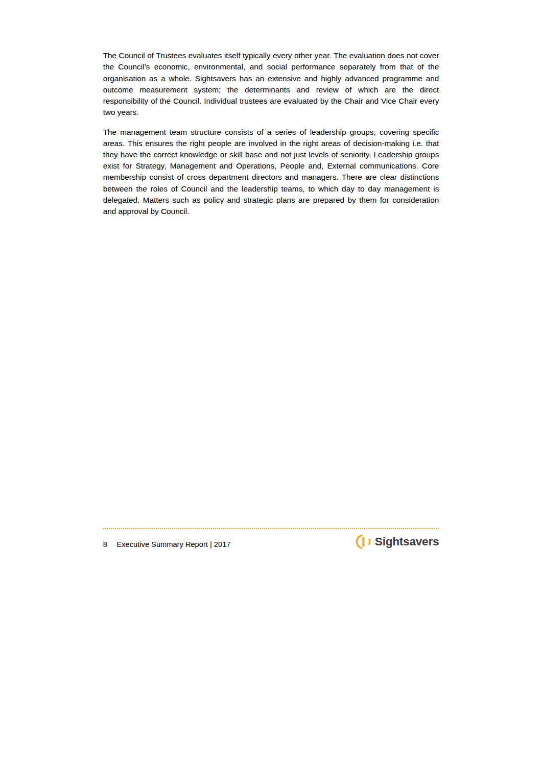The Council of Trustees evaluates itself typically every other year. The evaluation does not cover the Council’s economic, environmental, and social performance separately from that of the organisation as a whole. Sightsavers has an extensive and highly advanced programme and outcome measurement system; the determinants and review of which are the direct responsibility of the Council. Individual trustees are evaluated by the Chair and Vice Chair every two years.
The management team structure consists of a series of leadership groups, covering specific areas. This ensures the right people are involved in the right areas of decision-making i.e. that they have the correct knowledge or skill base and not just levels of seniority. Leadership groups exist for Strategy, Management and Operations, People and, External communications. Core membership consist of cross department directors and managers. There are clear distinctions between the roles of Council and the leadership teams, to which day to day management is delegated. Matters such as policy and strategic plans are prepared by them for consideration and approval by Council.
8 Executive Summary Report | 2017
Sightsavers